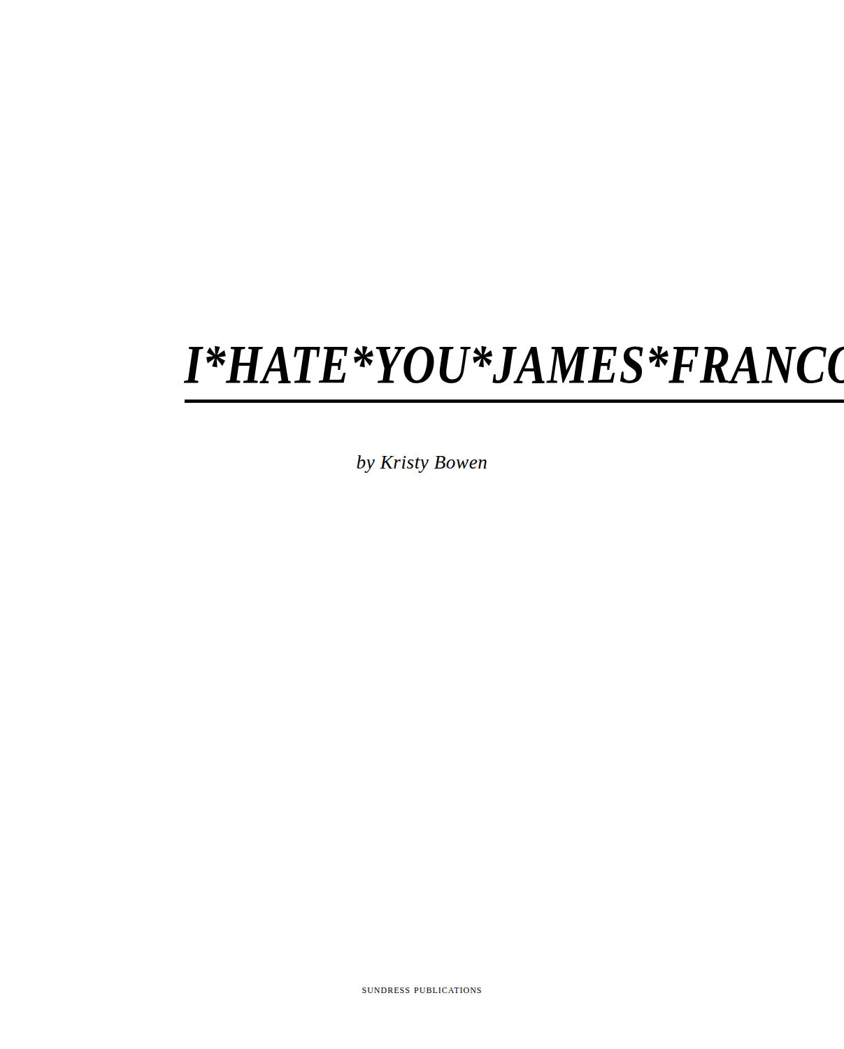I*HATE*YOU*JAMES*FRANCO
by Kristy Bowen
Sundress Publications